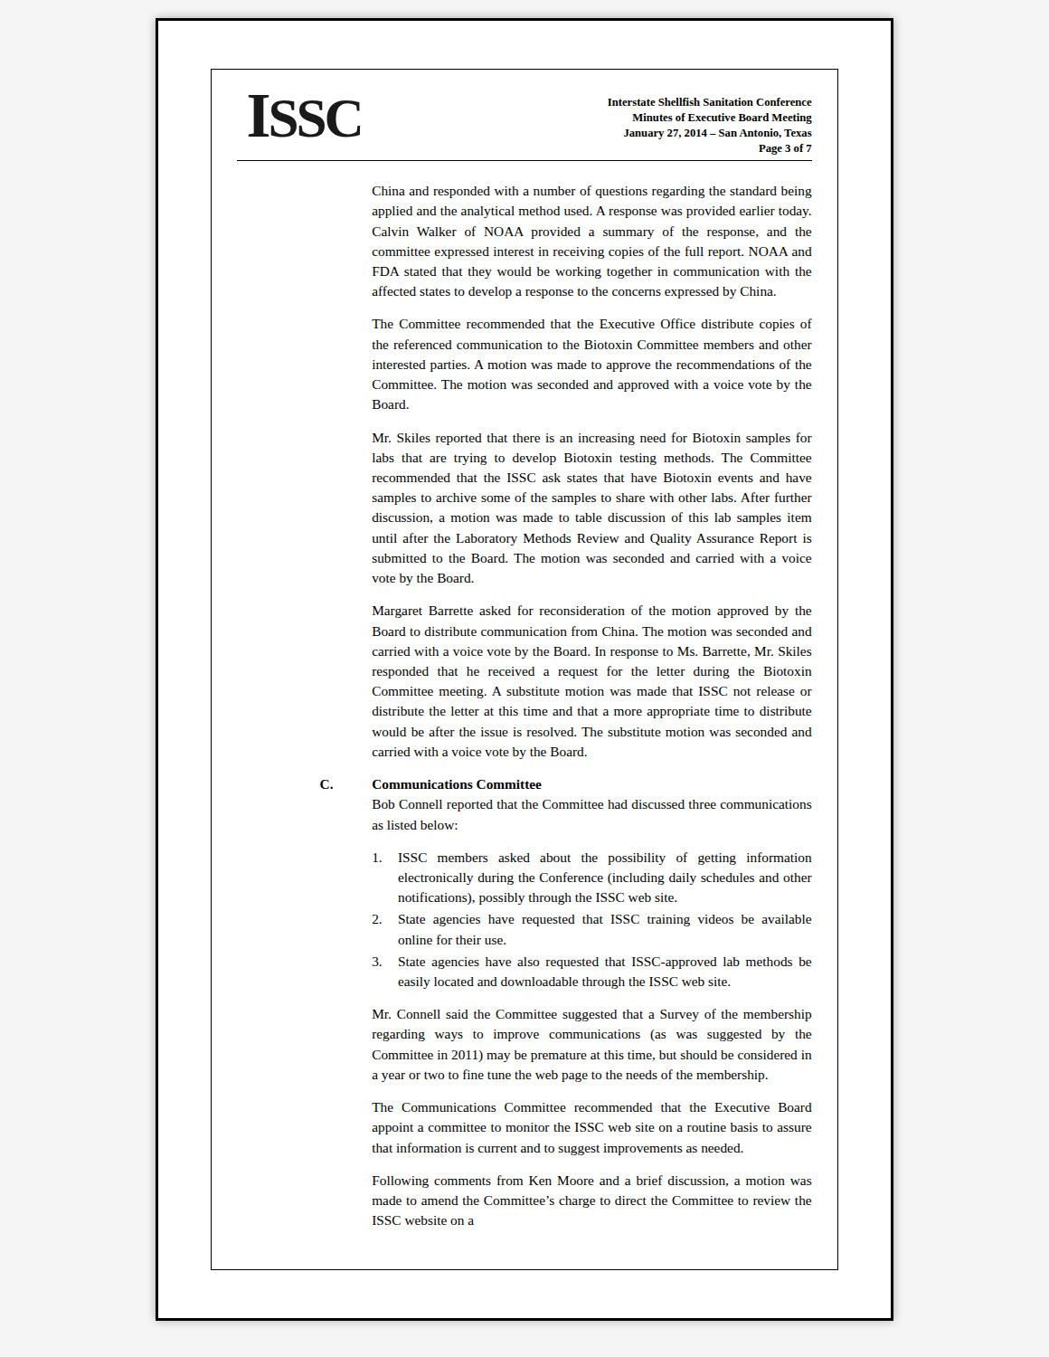ISSC
Interstate Shellfish Sanitation Conference
Minutes of Executive Board Meeting
January 27, 2014 – San Antonio, Texas
Page 3 of 7
China and responded with a number of questions regarding the standard being applied and the analytical method used. A response was provided earlier today. Calvin Walker of NOAA provided a summary of the response, and the committee expressed interest in receiving copies of the full report. NOAA and FDA stated that they would be working together in communication with the affected states to develop a response to the concerns expressed by China.
The Committee recommended that the Executive Office distribute copies of the referenced communication to the Biotoxin Committee members and other interested parties. A motion was made to approve the recommendations of the Committee. The motion was seconded and approved with a voice vote by the Board.
Mr. Skiles reported that there is an increasing need for Biotoxin samples for labs that are trying to develop Biotoxin testing methods. The Committee recommended that the ISSC ask states that have Biotoxin events and have samples to archive some of the samples to share with other labs. After further discussion, a motion was made to table discussion of this lab samples item until after the Laboratory Methods Review and Quality Assurance Report is submitted to the Board. The motion was seconded and carried with a voice vote by the Board.
Margaret Barrette asked for reconsideration of the motion approved by the Board to distribute communication from China. The motion was seconded and carried with a voice vote by the Board. In response to Ms. Barrette, Mr. Skiles responded that he received a request for the letter during the Biotoxin Committee meeting. A substitute motion was made that ISSC not release or distribute the letter at this time and that a more appropriate time to distribute would be after the issue is resolved. The substitute motion was seconded and carried with a voice vote by the Board.
C.
Communications Committee
Bob Connell reported that the Committee had discussed three communications as listed below:
ISSC members asked about the possibility of getting information electronically during the Conference (including daily schedules and other notifications), possibly through the ISSC web site.
State agencies have requested that ISSC training videos be available online for their use.
State agencies have also requested that ISSC-approved lab methods be easily located and downloadable through the ISSC web site.
Mr. Connell said the Committee suggested that a Survey of the membership regarding ways to improve communications (as was suggested by the Committee in 2011) may be premature at this time, but should be considered in a year or two to fine tune the web page to the needs of the membership.
The Communications Committee recommended that the Executive Board appoint a committee to monitor the ISSC web site on a routine basis to assure that information is current and to suggest improvements as needed.
Following comments from Ken Moore and a brief discussion, a motion was made to amend the Committee’s charge to direct the Committee to review the ISSC website on a